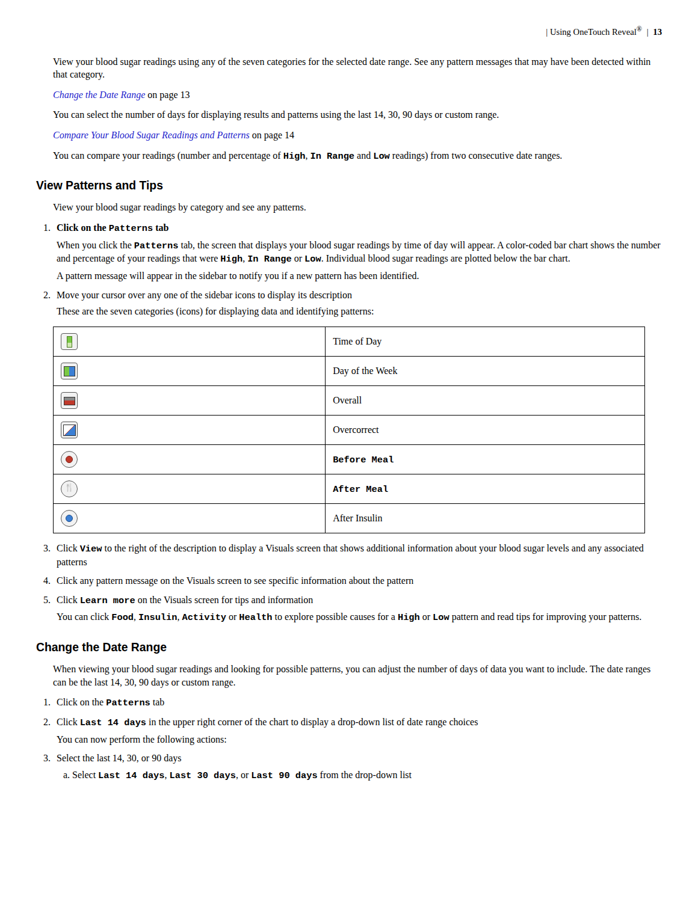| Using OneTouch Reveal® | 13
View your blood sugar readings using any of the seven categories for the selected date range. See any pattern messages that may have been detected within that category.
Change the Date Range on page 13
You can select the number of days for displaying results and patterns using the last 14, 30, 90 days or custom range.
Compare Your Blood Sugar Readings and Patterns on page 14
You can compare your readings (number and percentage of High, In Range and Low readings) from two consecutive date ranges.
View Patterns and Tips
View your blood sugar readings by category and see any patterns.
Click on the Patterns tab
When you click the Patterns tab, the screen that displays your blood sugar readings by time of day will appear. A color-coded bar chart shows the number and percentage of your readings that were High, In Range or Low. Individual blood sugar readings are plotted below the bar chart.
A pattern message will appear in the sidebar to notify you if a new pattern has been identified.
Move your cursor over any one of the sidebar icons to display its description
These are the seven categories (icons) for displaying data and identifying patterns:
| | Time of Day |
| | Day of the Week |
| | Overall |
| | Overcorrect |
| | Before Meal |
| | After Meal |
| | After Insulin |
Click View to the right of the description to display a Visuals screen that shows additional information about your blood sugar levels and any associated patterns
Click any pattern message on the Visuals screen to see specific information about the pattern
Click Learn more on the Visuals screen for tips and information
You can click Food, Insulin, Activity or Health to explore possible causes for a High or Low pattern and read tips for improving your patterns.
Change the Date Range
When viewing your blood sugar readings and looking for possible patterns, you can adjust the number of days of data you want to include. The date ranges can be the last 14, 30, 90 days or custom range.
Click on the Patterns tab
Click Last 14 days in the upper right corner of the chart to display a drop-down list of date range choices
You can now perform the following actions:
Select the last 14, 30, or 90 days
Select Last 14 days, Last 30 days, or Last 90 days from the drop-down list